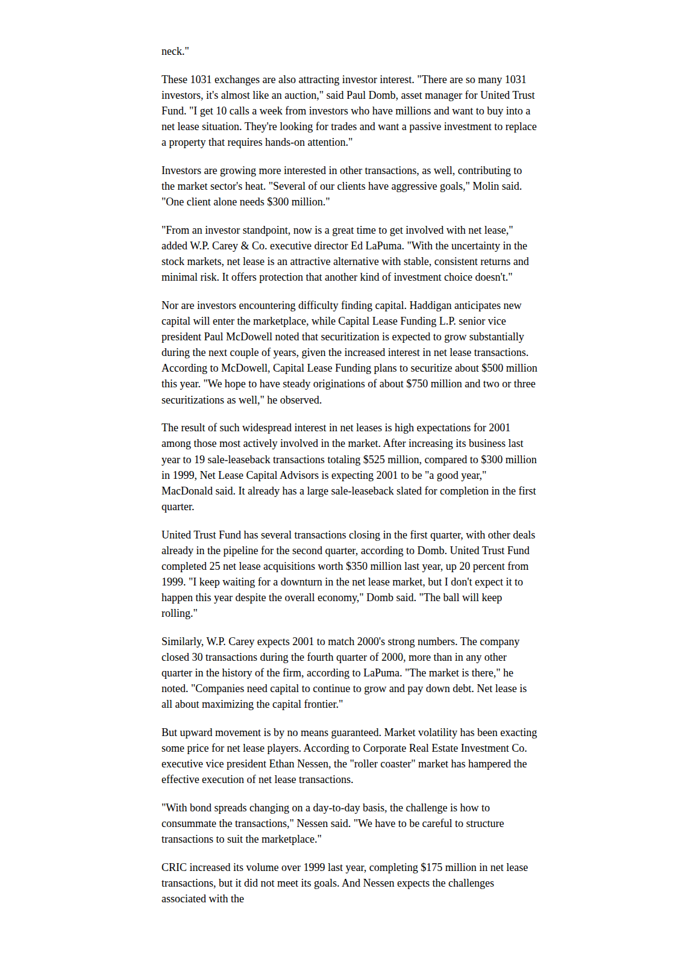neck."
These 1031 exchanges are also attracting investor interest. "There are so many 1031 investors, it's almost like an auction," said Paul Domb, asset manager for United Trust Fund. "I get 10 calls a week from investors who have millions and want to buy into a net lease situation. They're looking for trades and want a passive investment to replace a property that requires hands-on attention."
Investors are growing more interested in other transactions, as well, contributing to the market sector's heat. "Several of our clients have aggressive goals," Molin said. "One client alone needs $300 million."
"From an investor standpoint, now is a great time to get involved with net lease," added W.P. Carey & Co. executive director Ed LaPuma. "With the uncertainty in the stock markets, net lease is an attractive alternative with stable, consistent returns and minimal risk. It offers protection that another kind of investment choice doesn't."
Nor are investors encountering difficulty finding capital. Haddigan anticipates new capital will enter the marketplace, while Capital Lease Funding L.P. senior vice president Paul McDowell noted that securitization is expected to grow substantially during the next couple of years, given the increased interest in net lease transactions. According to McDowell, Capital Lease Funding plans to securitize about $500 million this year. "We hope to have steady originations of about $750 million and two or three securitizations as well," he observed.
The result of such widespread interest in net leases is high expectations for 2001 among those most actively involved in the market. After increasing its business last year to 19 sale-leaseback transactions totaling $525 million, compared to $300 million in 1999, Net Lease Capital Advisors is expecting 2001 to be "a good year," MacDonald said. It already has a large sale-leaseback slated for completion in the first quarter.
United Trust Fund has several transactions closing in the first quarter, with other deals already in the pipeline for the second quarter, according to Domb. United Trust Fund completed 25 net lease acquisitions worth $350 million last year, up 20 percent from 1999. "I keep waiting for a downturn in the net lease market, but I don't expect it to happen this year despite the overall economy," Domb said. "The ball will keep rolling."
Similarly, W.P. Carey expects 2001 to match 2000's strong numbers. The company closed 30 transactions during the fourth quarter of 2000, more than in any other quarter in the history of the firm, according to LaPuma. "The market is there," he noted. "Companies need capital to continue to grow and pay down debt. Net lease is all about maximizing the capital frontier."
But upward movement is by no means guaranteed. Market volatility has been exacting some price for net lease players. According to Corporate Real Estate Investment Co. executive vice president Ethan Nessen, the "roller coaster" market has hampered the effective execution of net lease transactions.
"With bond spreads changing on a day-to-day basis, the challenge is how to consummate the transactions," Nessen said. "We have to be careful to structure transactions to suit the marketplace."
CRIC increased its volume over 1999 last year, completing $175 million in net lease transactions, but it did not meet its goals. And Nessen expects the challenges associated with the